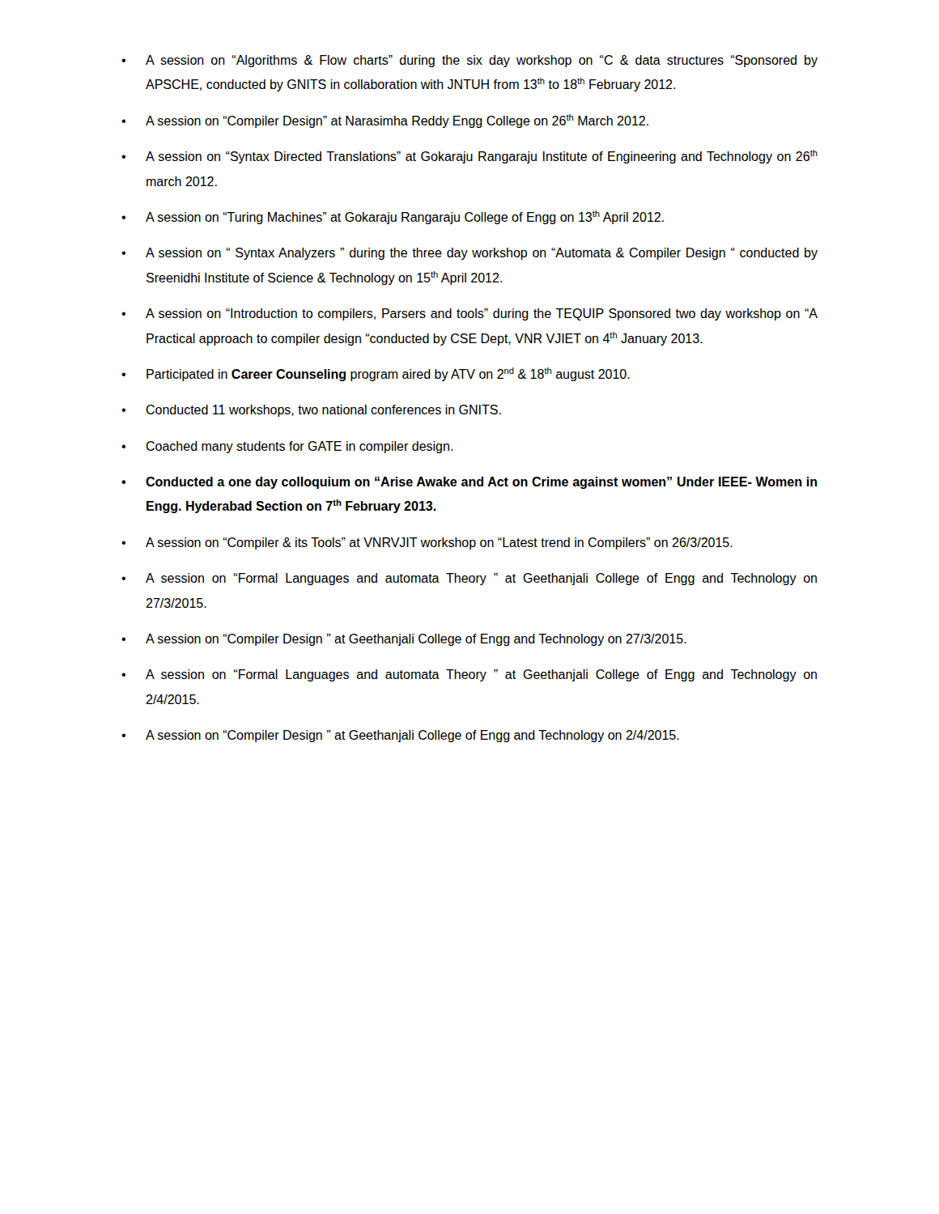A session on “Algorithms & Flow charts” during the six day workshop on “C & data structures “Sponsored by APSCHE, conducted by GNITS in collaboration with JNTUH from 13th to 18th February 2012.
A session on “Compiler Design” at Narasimha Reddy Engg College on 26th March 2012.
A session on “Syntax Directed Translations” at Gokaraju Rangaraju Institute of Engineering and Technology on 26th march 2012.
A session on “Turing Machines” at Gokaraju Rangaraju College of Engg on 13th April 2012.
A session on “ Syntax Analyzers ” during the three day workshop on “Automata & Compiler Design “ conducted by Sreenidhi Institute of Science & Technology on 15th April 2012.
A session on “Introduction to compilers, Parsers and tools” during the TEQUIP Sponsored two day workshop on “A Practical approach to compiler design “conducted by CSE Dept, VNR VJIET on 4th January 2013.
Participated in Career Counseling program aired by ATV on 2nd & 18th august 2010.
Conducted 11 workshops, two national conferences in GNITS.
Coached many students for GATE in compiler design.
Conducted a one day colloquium on “Arise Awake and Act on Crime against women” Under IEEE- Women in Engg. Hyderabad Section on 7th February 2013.
A session on “Compiler & its Tools” at VNRVJIT workshop on “Latest trend in Compilers” on 26/3/2015.
A session on “Formal Languages and automata Theory ” at Geethanjali College of Engg and Technology on 27/3/2015.
A session on “Compiler Design ” at Geethanjali College of Engg and Technology on 27/3/2015.
A session on “Formal Languages and automata Theory ” at Geethanjali College of Engg and Technology on 2/4/2015.
A session on “Compiler Design ” at Geethanjali College of Engg and Technology on 2/4/2015.